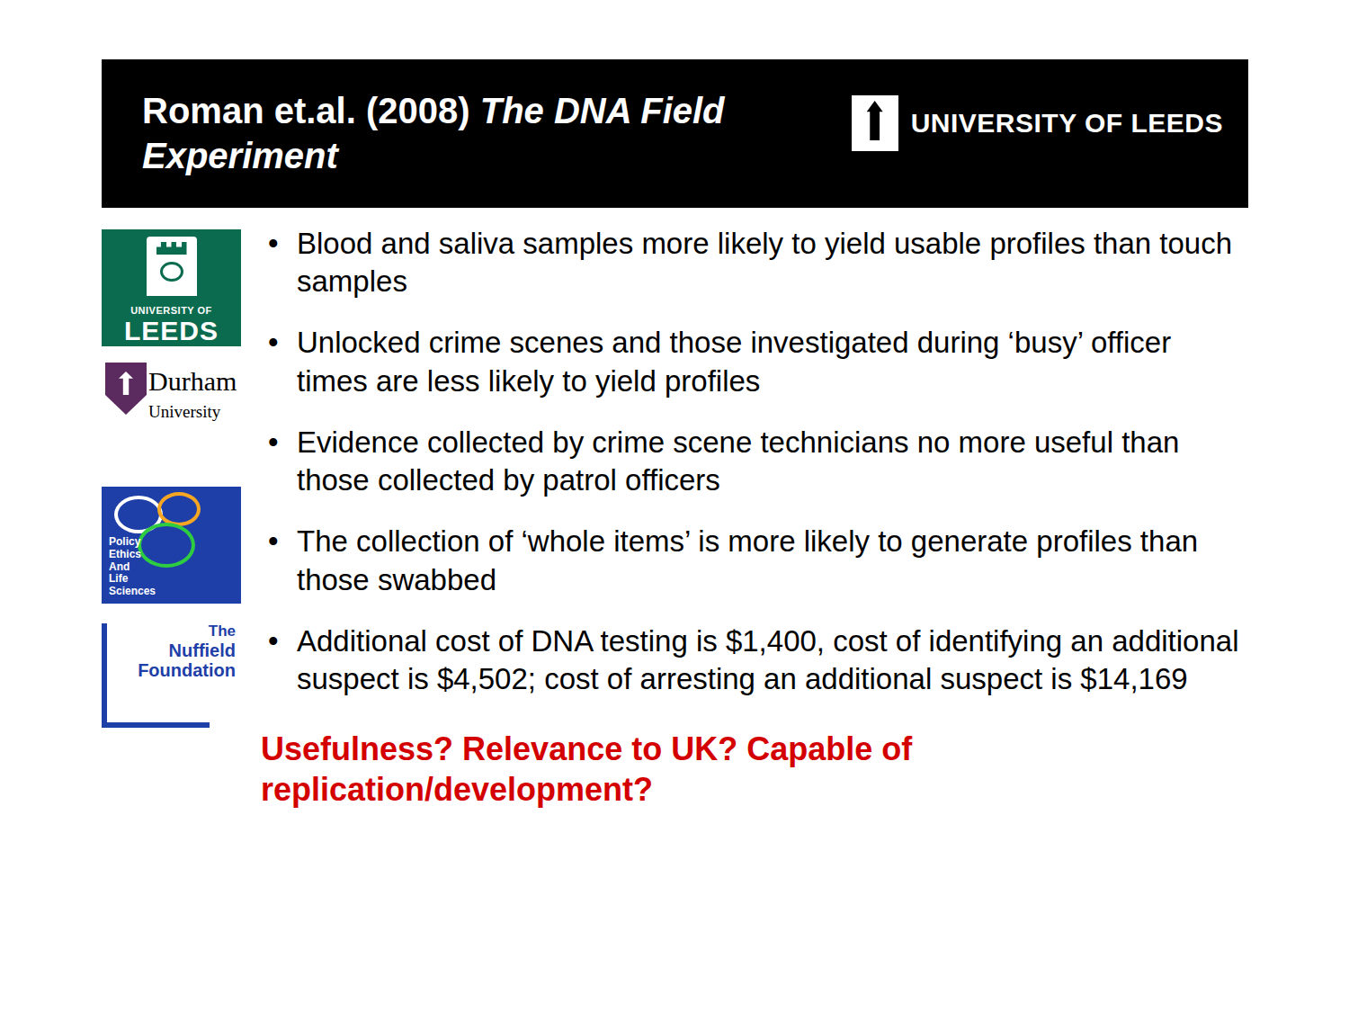Roman et.al. (2008) The DNA Field Experiment
UNIVERSITY OF LEEDS
UNIVERSITY OF
LEEDS
Durham
University
Policy
Ethics
And
Life
Sciences
The
Nuffield
Foundation
Blood and saliva samples more likely to yield usable profiles than touch samples
Unlocked crime scenes and those investigated during ‘busy’ officer times are less likely to yield profiles
Evidence collected by crime scene technicians no more useful than those collected by patrol officers
The collection of ‘whole items’ is more likely to generate profiles than those swabbed
Additional cost of DNA testing is $1,400, cost of identifying an additional suspect is $4,502; cost of arresting an additional suspect is $14,169
Usefulness? Relevance to UK? Capable of replication/development?